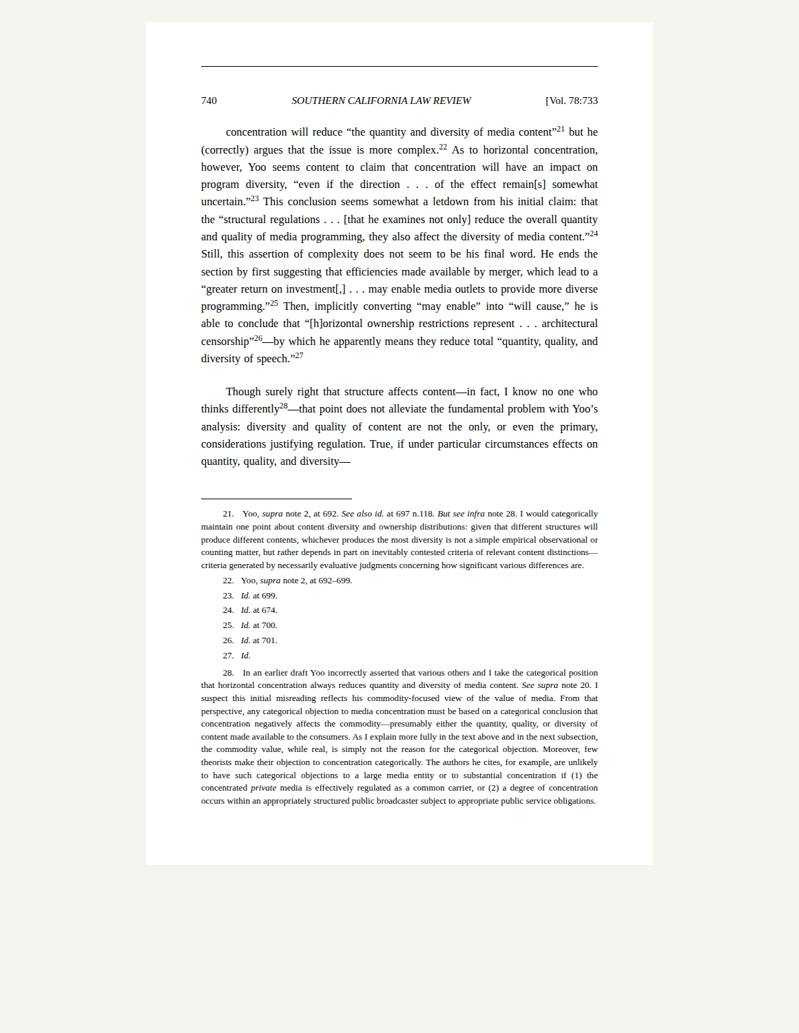740 SOUTHERN CALIFORNIA LAW REVIEW [Vol. 78:733
concentration will reduce “the quantity and diversity of media content”21 but he (correctly) argues that the issue is more complex.22 As to horizontal concentration, however, Yoo seems content to claim that concentration will have an impact on program diversity, “even if the direction . . . of the effect remain[s] somewhat uncertain.”23 This conclusion seems somewhat a letdown from his initial claim: that the “structural regulations . . . [that he examines not only] reduce the overall quantity and quality of media programming, they also affect the diversity of media content.”24 Still, this assertion of complexity does not seem to be his final word. He ends the section by first suggesting that efficiencies made available by merger, which lead to a “greater return on investment[,] . . . may enable media outlets to provide more diverse programming.”25 Then, implicitly converting “may enable” into “will cause,” he is able to conclude that “[h]orizontal ownership restrictions represent . . . architectural censorship”26—by which he apparently means they reduce total “quantity, quality, and diversity of speech.”27
Though surely right that structure affects content—in fact, I know no one who thinks differently28—that point does not alleviate the fundamental problem with Yoo’s analysis: diversity and quality of content are not the only, or even the primary, considerations justifying regulation. True, if under particular circumstances effects on quantity, quality, and diversity—
21. Yoo, supra note 2, at 692. See also id. at 697 n.118. But see infra note 28. I would categorically maintain one point about content diversity and ownership distributions: given that different structures will produce different contents, whichever produces the most diversity is not a simple empirical observational or counting matter, but rather depends in part on inevitably contested criteria of relevant content distinctions—criteria generated by necessarily evaluative judgments concerning how significant various differences are.
22. Yoo, supra note 2, at 692–699.
23. Id. at 699.
24. Id. at 674.
25. Id. at 700.
26. Id. at 701.
27. Id.
28. In an earlier draft Yoo incorrectly asserted that various others and I take the categorical position that horizontal concentration always reduces quantity and diversity of media content. See supra note 20. I suspect this initial misreading reflects his commodity-focused view of the value of media. From that perspective, any categorical objection to media concentration must be based on a categorical conclusion that concentration negatively affects the commodity—presumably either the quantity, quality, or diversity of content made available to the consumers. As I explain more fully in the text above and in the next subsection, the commodity value, while real, is simply not the reason for the categorical objection. Moreover, few theorists make their objection to concentration categorically. The authors he cites, for example, are unlikely to have such categorical objections to a large media entity or to substantial concentration if (1) the concentrated private media is effectively regulated as a common carrier, or (2) a degree of concentration occurs within an appropriately structured public broadcaster subject to appropriate public service obligations.